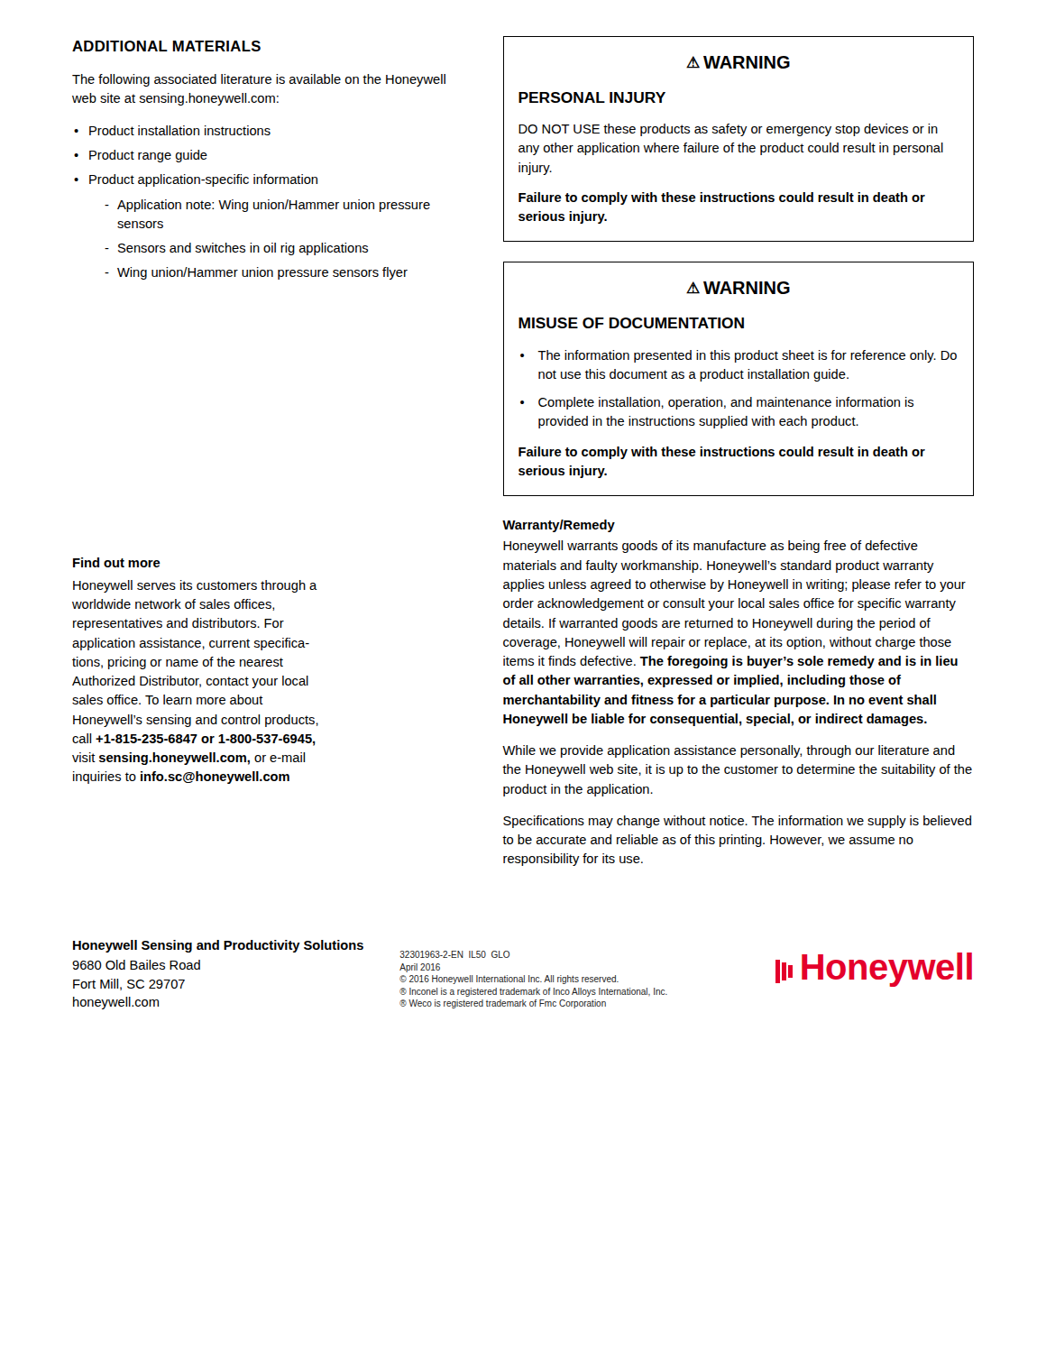ADDITIONAL MATERIALS
The following associated literature is available on the Honeywell web site at sensing.honeywell.com:
Product installation instructions
Product range guide
Product application-specific information
Application note: Wing union/Hammer union pressure sensors
Sensors and switches in oil rig applications
Wing union/Hammer union pressure sensors flyer
Find out more
Honeywell serves its customers through a worldwide network of sales offices, representatives and distributors. For application assistance, current specifica­tions, pricing or name of the nearest Authorized Distributor, contact your local sales office. To learn more about Honeywell’s sensing and control products, call +1-815-235-6847 or 1-800-537-6945, visit sensing.honeywell.com, or e-mail inquiries to info.sc@honeywell.com
⚠WARNING
PERSONAL INJURY
DO NOT USE these products as safety or emergency stop devices or in any other application where failure of the product could result in personal injury.
Failure to comply with these instructions could result in death or serious injury.
⚠WARNING
MISUSE OF DOCUMENTATION
The information presented in this product sheet is for reference only. Do not use this document as a product installation guide.
Complete installation, operation, and maintenance information is provided in the instructions supplied with each product.
Failure to comply with these instructions could result in death or serious injury.
Warranty/Remedy
Honeywell warrants goods of its manufacture as being free of defective materials and faulty workmanship. Honeywell’s standard product warranty applies unless agreed to otherwise by Honeywell in writing; please refer to your order acknowledgement or consult your local sales office for specific warranty details. If warranted goods are returned to Honeywell during the period of coverage, Honeywell will repair or replace, at its option, without charge those items it finds defective. The foregoing is buyer’s sole remedy and is in lieu of all other warranties, expressed or implied, including those of merchantability and fitness for a particular purpose. In no event shall Honeywell be liable for consequential, special, or indirect damages.
While we provide application assistance personally, through our literature and the Honeywell web site, it is up to the customer to determine the suitability of the product in the application.
Specifications may change without notice. The information we supply is believed to be accurate and reliable as of this printing. However, we assume no responsibility for its use.
Honeywell Sensing and Productivity Solutions
9680 Old Bailes Road
Fort Mill, SC 29707
honeywell.com
32301963-2-EN IL50 GLO
April 2016
© 2016 Honeywell International Inc. All rights reserved.
® Inconel is a registered trademark of Inco Alloys International, Inc.
® Weco is registered trademark of Fmc Corporation
Honeywell